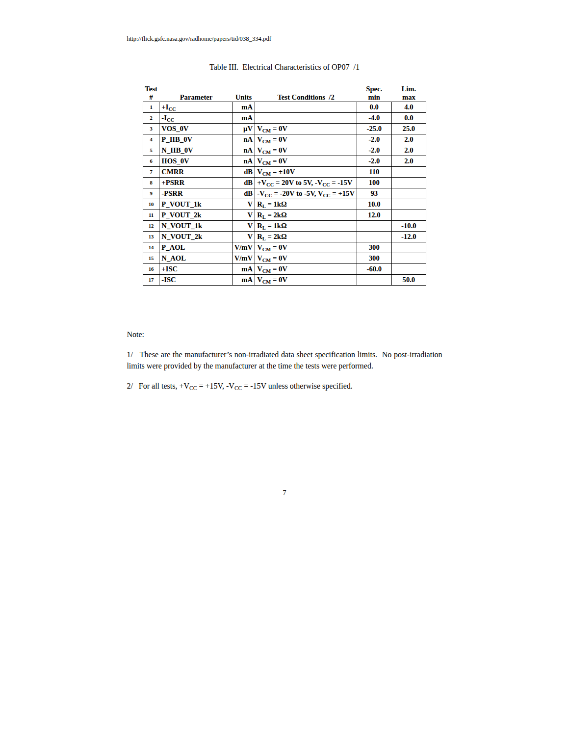http://flick.gsfc.nasa.gov/radhome/papers/tid/038_334.pdf
Table III. Electrical Characteristics of OP07 /1
| Test # | Parameter | Units | Test Conditions /2 | Spec. min | Lim. max |
| --- | --- | --- | --- | --- | --- |
| 1 | +I CC | mA | | 0.0 | 4.0 |
| 2 | -I CC | mA | | -4.0 | 0.0 |
| 3 | VOS_0V | µV | V CM = 0V | -25.0 | 25.0 |
| 4 | P_IIB_0V | nA | V CM = 0V | -2.0 | 2.0 |
| 5 | N_IIB_0V | nA | V CM = 0V | -2.0 | 2.0 |
| 6 | IIOS_0V | nA | V CM = 0V | -2.0 | 2.0 |
| 7 | CMRR | dB | V CM = ±10V | 110 | |
| 8 | +PSRR | dB | +V CC = 20V to 5V, -V CC = -15V | 100 | |
| 9 | -PSRR | dB | -V CC = -20V to -5V, V CC = +15V | 93 | |
| 10 | P_VOUT_1k | V | R L = 1kΩ | 10.0 | |
| 11 | P_VOUT_2k | V | R L = 2kΩ | 12.0 | |
| 12 | N_VOUT_1k | V | R L = 1kΩ | | -10.0 |
| 13 | N_VOUT_2k | V | R L = 2kΩ | | -12.0 |
| 14 | P_AOL | V/mV | V CM = 0V | 300 | |
| 15 | N_AOL | V/mV | V CM = 0V | 300 | |
| 16 | +ISC | mA | V CM = 0V | -60.0 | |
| 17 | -ISC | mA | V CM = 0V | | 50.0 |
Note:
1/ These are the manufacturer’s non-irradiated data sheet specification limits. No post-irradiation limits were provided by the manufacturer at the time the tests were performed.
2/ For all tests, +VCC = +15V, -VCC = -15V unless otherwise specified.
7